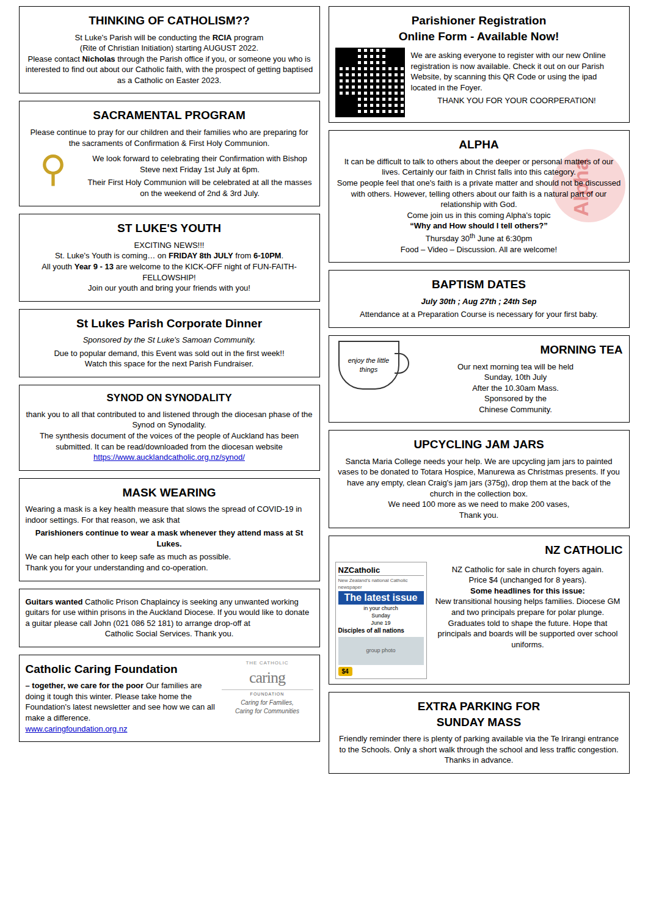THINKING OF CATHOLISM??
St Luke's Parish will be conducting the RCIA program
(Rite of Christian Initiation) starting AUGUST 2022.
Please contact Nicholas through the Parish office if you, or someone you who is interested to find out about our Catholic faith, with the prospect of getting baptised as a Catholic on Easter 2023.
SACRAMENTAL PROGRAM
Please continue to pray for our children and their families who are preparing for the sacraments of Confirmation & First Holy Communion.
⚲
We look forward to celebrating their Confirmation with Bishop Steve next Friday 1st July at 6pm.
Their First Holy Communion will be celebrated at all the masses on the weekend of 2nd & 3rd July.
ST LUKE'S YOUTH
EXCITING NEWS!!!
St. Luke's Youth is coming… on FRIDAY 8th JULY from 6-10PM.
All youth Year 9 - 13 are welcome to the KICK-OFF night of FUN-FAITH-FELLOWSHIP!
Join our youth and bring your friends with you!
St Lukes Parish Corporate Dinner
Sponsored by the St Luke's Samoan Community.
Due to popular demand, this Event was sold out in the first week!!
Watch this space for the next Parish Fundraiser.
SYNOD ON SYNODALITY
thank you to all that contributed to and listened through the diocesan phase of the Synod on Synodality.
The synthesis document of the voices of the people of Auckland has been submitted. It can be read/downloaded from the diocesan website https://www.aucklandcatholic.org.nz/synod/
MASK WEARING
Wearing a mask is a key health measure that slows the spread of COVID-19 in indoor settings. For that reason, we ask that
Parishioners continue to wear a mask whenever they attend mass at St Lukes.
We can help each other to keep safe as much as possible.
Thank you for your understanding and co-operation.
Guitars wanted Catholic Prison Chaplaincy is seeking any unwanted working guitars for use within prisons in the Auckland Diocese. If you would like to donate a guitar please call John (021 086 52 181) to arrange drop-off at
Catholic Social Services. Thank you.
Catholic Caring Foundation
– together, we care for the poor Our families are doing it tough this winter. Please take home the Foundation's latest newsletter and see how we can all make a difference.
www.caringfoundation.org.nz
THE CATHOLIC
caring
FOUNDATION
Caring for Families,
Caring for Communities
Parishioner Registration
Online Form - Available Now!
We are asking everyone to register with our new Online registration is now available. Check it out on our Parish Website, by scanning this QR Code or using the ipad located in the Foyer.
THANK YOU FOR YOUR COORPERATION!
ALPHA
Alpha
It can be difficult to talk to others about the deeper or personal matters of our lives. Certainly our faith in Christ falls into this category.
Some people feel that one's faith is a private matter and should not be discussed with others. However, telling others about our faith is a natural part of our relationship with God.
Come join us in this coming Alpha's topic
“Why and How should I tell others?”
Thursday 30th June at 6:30pm
Food – Video – Discussion. All are welcome!
BAPTISM DATES
July 30th ; Aug 27th ; 24th Sep
Attendance at a Preparation Course is necessary for your first baby.
enjoy the little things
MORNING TEA
Our next morning tea will be held
Sunday, 10th July
After the 10.30am Mass.
Sponsored by the
Chinese Community.
UPCYCLING JAM JARS
Sancta Maria College needs your help. We are upcycling jam jars to painted vases to be donated to Totara Hospice, Manurewa as Christmas presents. If you have any empty, clean Craig's jam jars (375g), drop them at the back of the church in the collection box.
We need 100 more as we need to make 200 vases,
Thank you.
NZ CATHOLIC
NZCatholic
New Zealand's national Catholic newspaper
The latest issue
in your church
Sunday
June 19
Disciples of all nations
group photo
$4
NZ Catholic for sale in church foyers again.
Price $4 (unchanged for 8 years).
Some headlines for this issue:
New transitional housing helps families. Diocese GM and two principals prepare for polar plunge. Graduates told to shape the future. Hope that principals and boards will be supported over school uniforms.
EXTRA PARKING FOR
SUNDAY MASS
Friendly reminder there is plenty of parking available via the Te Irirangi entrance to the Schools. Only a short walk through the school and less traffic congestion.
Thanks in advance.